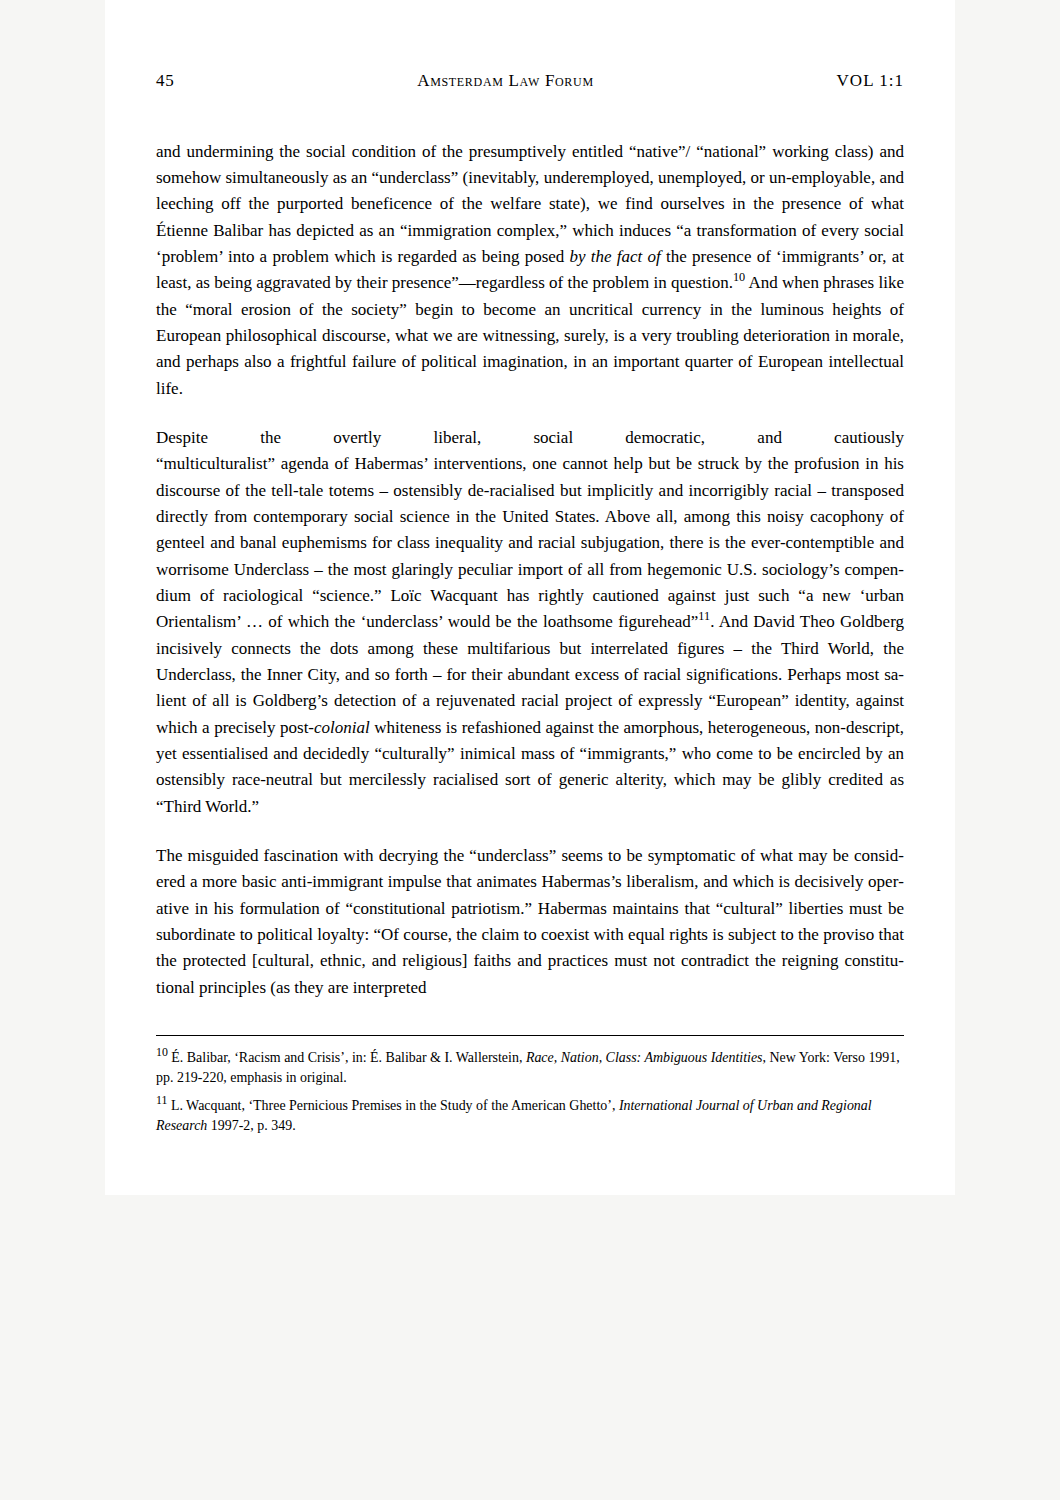45 Amsterdam Law Forum VOL 1:1
and undermining the social condition of the presumptively entitled “native”/ “national” working class) and somehow simultaneously as an “underclass” (inevitably, underemployed, unemployed, or un-employable, and leeching off the purported beneficence of the welfare state), we find ourselves in the presence of what Étienne Balibar has depicted as an “immigration complex,” which induces “a transformation of every social ‘problem’ into a problem which is regarded as being posed by the fact of the presence of ‘immigrants’ or, at least, as being aggravated by their presence”—regardless of the problem in question.10 And when phrases like the “moral erosion of the society” begin to become an uncritical currency in the luminous heights of European philosophical discourse, what we are witnessing, surely, is a very troubling deterioration in morale, and perhaps also a frightful failure of political imagination, in an important quarter of European intellectual life.
Despite the overtly liberal, social democratic, and cautiously “multiculturalist” agenda of Habermas’ interventions, one cannot help but be struck by the profusion in his discourse of the tell-tale totems – ostensibly de-racialised but implicitly and incorrigibly racial – transposed directly from contemporary social science in the United States. Above all, among this noisy cacophony of genteel and banal euphemisms for class inequality and racial subjugation, there is the ever-contemptible and worrisome Underclass – the most glaringly peculiar import of all from hegemonic U.S. sociology’s compendium of raciological “science.” Loïc Wacquant has rightly cautioned against just such “a new ‘urban Orientalism’ … of which the ‘underclass’ would be the loathsome figurehead”11. And David Theo Goldberg incisively connects the dots among these multifarious but interrelated figures – the Third World, the Underclass, the Inner City, and so forth – for their abundant excess of racial significations. Perhaps most salient of all is Goldberg’s detection of a rejuvenated racial project of expressly “European” identity, against which a precisely post-colonial whiteness is refashioned against the amorphous, heterogeneous, non-descript, yet essentialised and decidedly “culturally” inimical mass of “immigrants,” who come to be encircled by an ostensibly race-neutral but mercilessly racialised sort of generic alterity, which may be glibly credited as “Third World.”
The misguided fascination with decrying the “underclass” seems to be symptomatic of what may be considered a more basic anti-immigrant impulse that animates Habermas’s liberalism, and which is decisively operative in his formulation of “constitutional patriotism.” Habermas maintains that “cultural” liberties must be subordinate to political loyalty: “Of course, the claim to coexist with equal rights is subject to the proviso that the protected [cultural, ethnic, and religious] faiths and practices must not contradict the reigning constitutional principles (as they are interpreted
10 É. Balibar, ‘Racism and Crisis’, in: É. Balibar & I. Wallerstein, Race, Nation, Class: Ambiguous Identities, New York: Verso 1991, pp. 219-220, emphasis in original.
11 L. Wacquant, ‘Three Pernicious Premises in the Study of the American Ghetto’, International Journal of Urban and Regional Research 1997-2, p. 349.